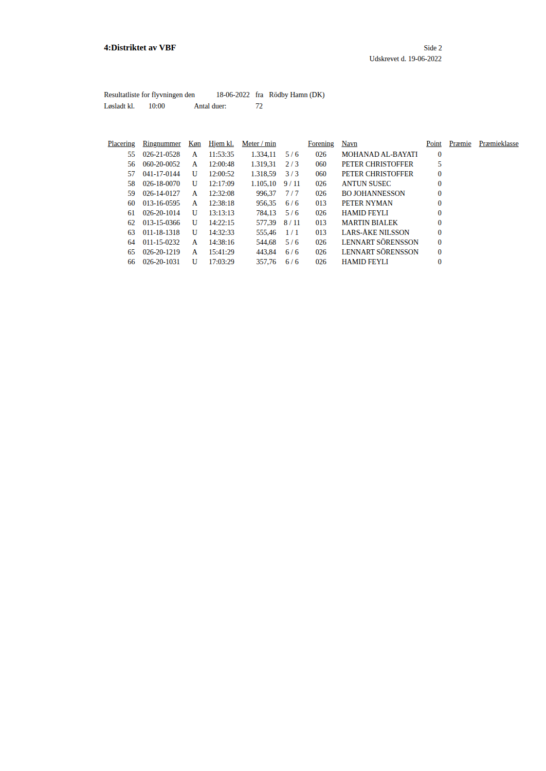4:Distriktet av VBF
Side 2
Udskrevet d. 19-06-2022
Resultatliste for flyvningen den 18-06-2022 fra Rödby Hamn (DK)
Løsladt kl. 10:00 Antal duer: 72
| Placering | Ringnummer | Køn | Hjem kl. | Meter / min | | Forening | Navn | Point | Præmie | Præmieklasse |
| --- | --- | --- | --- | --- | --- | --- | --- | --- | --- | --- |
| 55 | 026-21-0528 | A | 11:53:35 | 1.334,11 | 5 / 6 | 026 | MOHANAD AL-BAYATI | 0 | | |
| 56 | 060-20-0052 | A | 12:00:48 | 1.319,31 | 2 / 3 | 060 | PETER CHRISTOFFER | 5 | | |
| 57 | 041-17-0144 | U | 12:00:52 | 1.318,59 | 3 / 3 | 060 | PETER CHRISTOFFER | 0 | | |
| 58 | 026-18-0070 | U | 12:17:09 | 1.105,10 | 9 / 11 | 026 | ANTUN SUSEC | 0 | | |
| 59 | 026-14-0127 | A | 12:32:08 | 996,37 | 7 / 7 | 026 | BO JOHANNESSON | 0 | | |
| 60 | 013-16-0595 | A | 12:38:18 | 956,35 | 6 / 6 | 013 | PETER NYMAN | 0 | | |
| 61 | 026-20-1014 | U | 13:13:13 | 784,13 | 5 / 6 | 026 | HAMID FEYLI | 0 | | |
| 62 | 013-15-0366 | U | 14:22:15 | 577,39 | 8 / 11 | 013 | MARTIN BIALEK | 0 | | |
| 63 | 011-18-1318 | U | 14:32:33 | 555,46 | 1 / 1 | 013 | LARS-ÅKE NILSSON | 0 | | |
| 64 | 011-15-0232 | A | 14:38:16 | 544,68 | 5 / 6 | 026 | LENNART SÖRENSSON | 0 | | |
| 65 | 026-20-1219 | A | 15:41:29 | 443,84 | 6 / 6 | 026 | LENNART SÖRENSSON | 0 | | |
| 66 | 026-20-1031 | U | 17:03:29 | 357,76 | 6 / 6 | 026 | HAMID FEYLI | 0 | | |